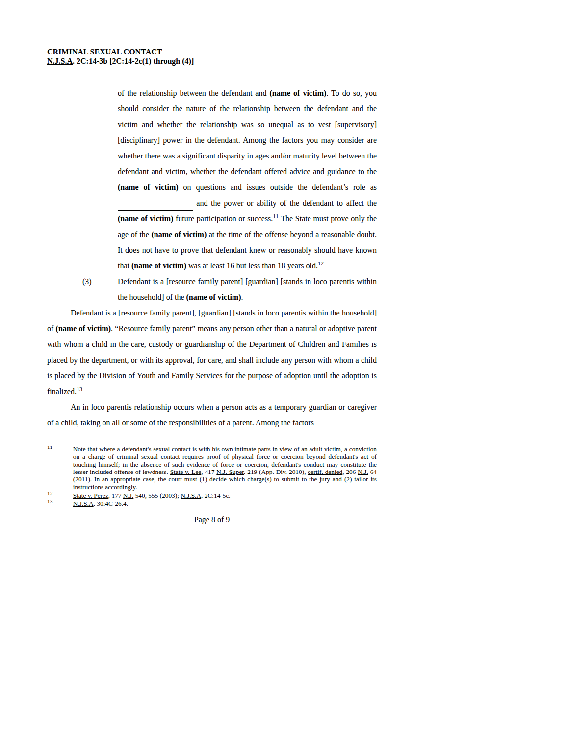CRIMINAL SEXUAL CONTACT
N.J.S.A. 2C:14-3b [2C:14-2c(1) through (4)]
of the relationship between the defendant and (name of victim). To do so, you should consider the nature of the relationship between the defendant and the victim and whether the relationship was so unequal as to vest [supervisory] [disciplinary] power in the defendant. Among the factors you may consider are whether there was a significant disparity in ages and/or maturity level between the defendant and victim, whether the defendant offered advice and guidance to the (name of victim) on questions and issues outside the defendant’s role as and the power or ability of the defendant to affect the (name of victim) future participation or success.11 The State must prove only the age of the (name of victim) at the time of the offense beyond a reasonable doubt. It does not have to prove that defendant knew or reasonably should have known that (name of victim) was at least 16 but less than 18 years old.12
(3) Defendant is a [resource family parent] [guardian] [stands in loco parentis within the household] of the (name of victim).
Defendant is a [resource family parent], [guardian] [stands in loco parentis within the household] of (name of victim). “Resource family parent” means any person other than a natural or adoptive parent with whom a child in the care, custody or guardianship of the Department of Children and Families is placed by the department, or with its approval, for care, and shall include any person with whom a child is placed by the Division of Youth and Family Services for the purpose of adoption until the adoption is finalized.13
An in loco parentis relationship occurs when a person acts as a temporary guardian or caregiver of a child, taking on all or some of the responsibilities of a parent. Among the factors
11 Note that where a defendant's sexual contact is with his own intimate parts in view of an adult victim, a conviction on a charge of criminal sexual contact requires proof of physical force or coercion beyond defendant's act of touching himself; in the absence of such evidence of force or coercion, defendant's conduct may constitute the lesser included offense of lewdness. State v. Lee, 417 N.J. Super. 219 (App. Div. 2010), certif. denied, 206 N.J. 64 (2011). In an appropriate case, the court must (1) decide which charge(s) to submit to the jury and (2) tailor its instructions accordingly.
12 State v. Perez, 177 N.J. 540, 555 (2003); N.J.S.A. 2C:14-5c.
13 N.J.S.A. 30:4C-26.4.
Page 8 of 9